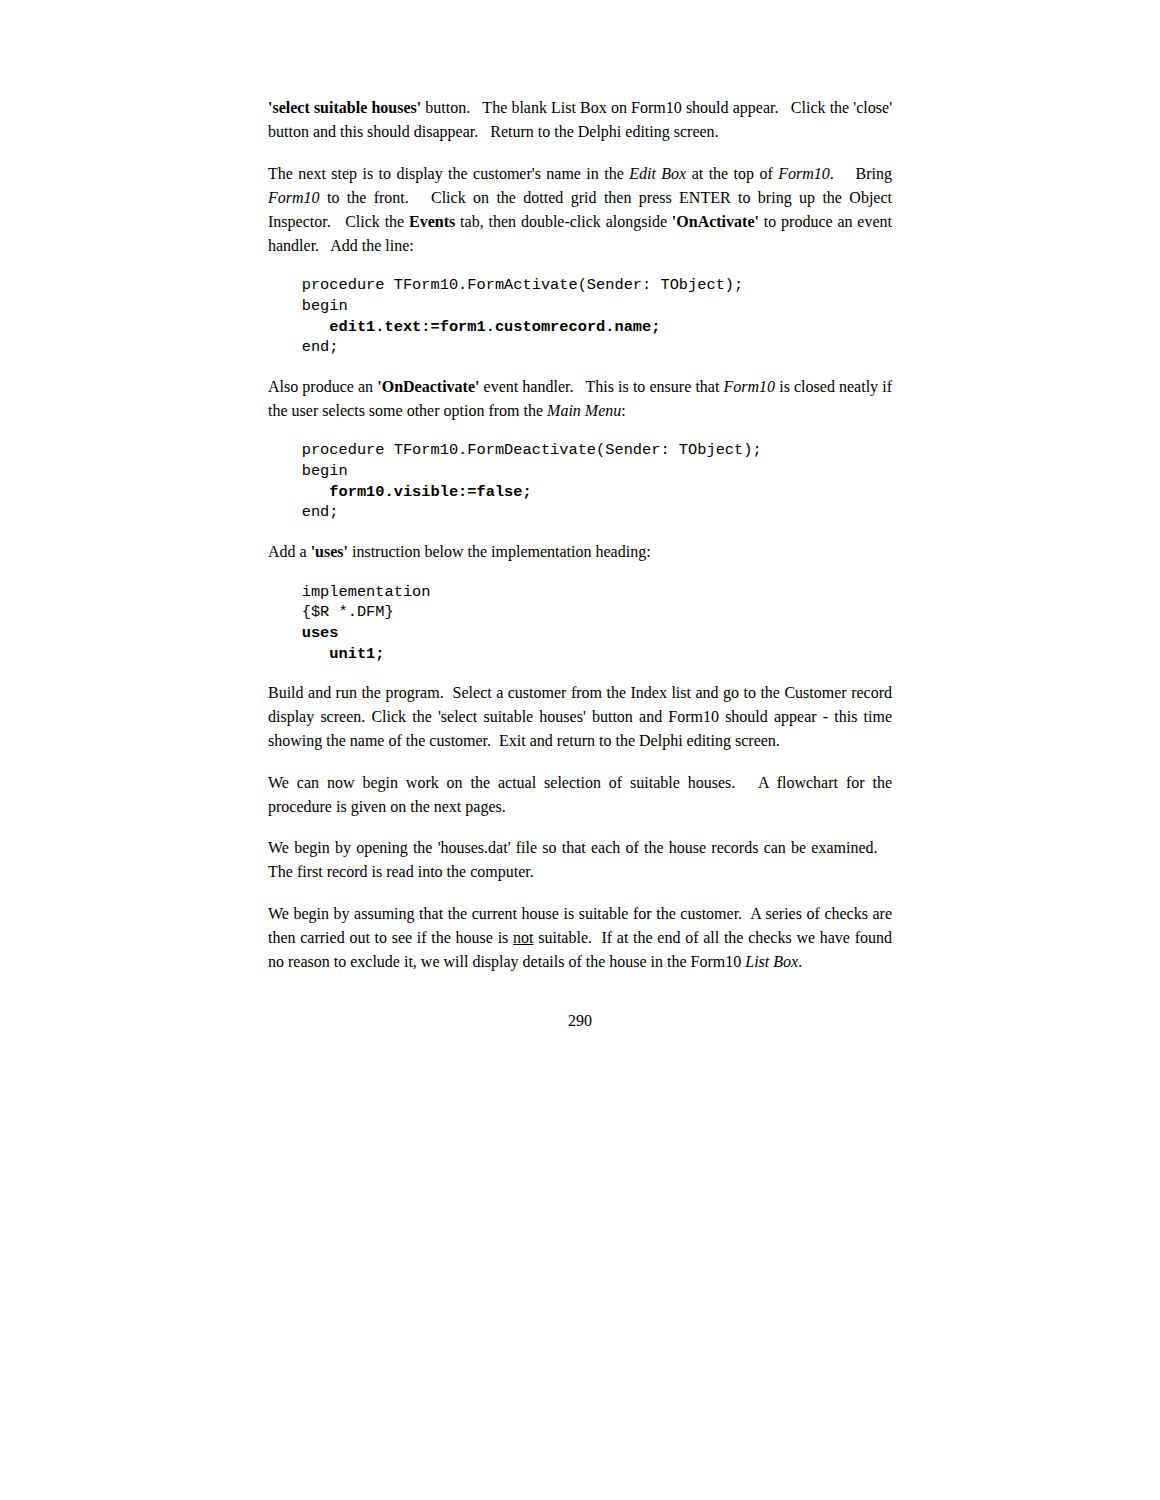'select suitable houses' button. The blank List Box on Form10 should appear. Click the 'close' button and this should disappear. Return to the Delphi editing screen.
The next step is to display the customer's name in the Edit Box at the top of Form10. Bring Form10 to the front. Click on the dotted grid then press ENTER to bring up the Object Inspector. Click the Events tab, then double-click alongside 'OnActivate' to produce an event handler. Add the line:
procedure TForm10.FormActivate(Sender: TObject);
begin
   edit1.text:=form1.customrecord.name;
end;
Also produce an 'OnDeactivate' event handler. This is to ensure that Form10 is closed neatly if the user selects some other option from the Main Menu:
procedure TForm10.FormDeactivate(Sender: TObject);
begin
   form10.visible:=false;
end;
Add a 'uses' instruction below the implementation heading:
implementation
{$R *.DFM}
uses
   unit1;
Build and run the program. Select a customer from the Index list and go to the Customer record display screen. Click the 'select suitable houses' button and Form10 should appear - this time showing the name of the customer. Exit and return to the Delphi editing screen.
We can now begin work on the actual selection of suitable houses. A flowchart for the procedure is given on the next pages.
We begin by opening the 'houses.dat' file so that each of the house records can be examined. The first record is read into the computer.
We begin by assuming that the current house is suitable for the customer. A series of checks are then carried out to see if the house is not suitable. If at the end of all the checks we have found no reason to exclude it, we will display details of the house in the Form10 List Box.
290